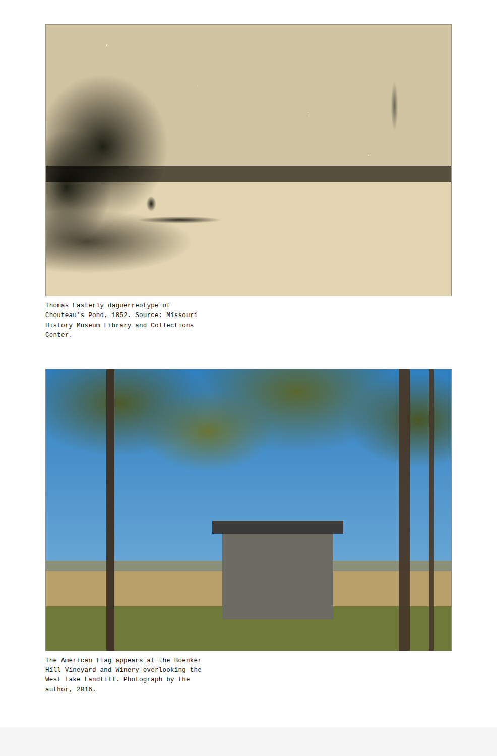Thomas Easterly daguerreotype of Chouteau’s Pond, 1852. Source: Missouri History Museum Library and Collections Center.
The American flag appears at the Boenker Hill Vineyard and Winery overlooking the West Lake Landfill. Photograph by the author, 2016.